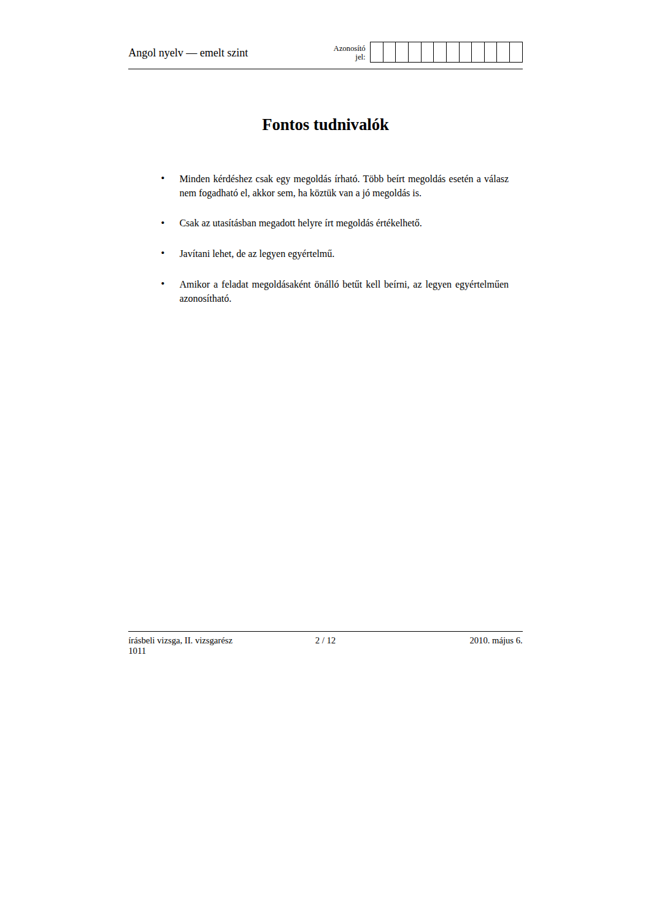Angol nyelv — emelt szint
Azonosító
jel:
Fontos tudnivalók
Minden kérdéshez csak egy megoldás írható. Több beírt megoldás esetén a válasz nem fogadható el, akkor sem, ha köztük van a jó megoldás is.
Csak az utasításban megadott helyre írt megoldás értékelhető.
Javítani lehet, de az legyen egyértelmű.
Amikor a feladat megoldásaként önálló betűt kell beírni, az legyen egyértelműen azonosítható.
írásbeli vizsga, II. vizsgarész 1011
2 / 12
2010. május 6.